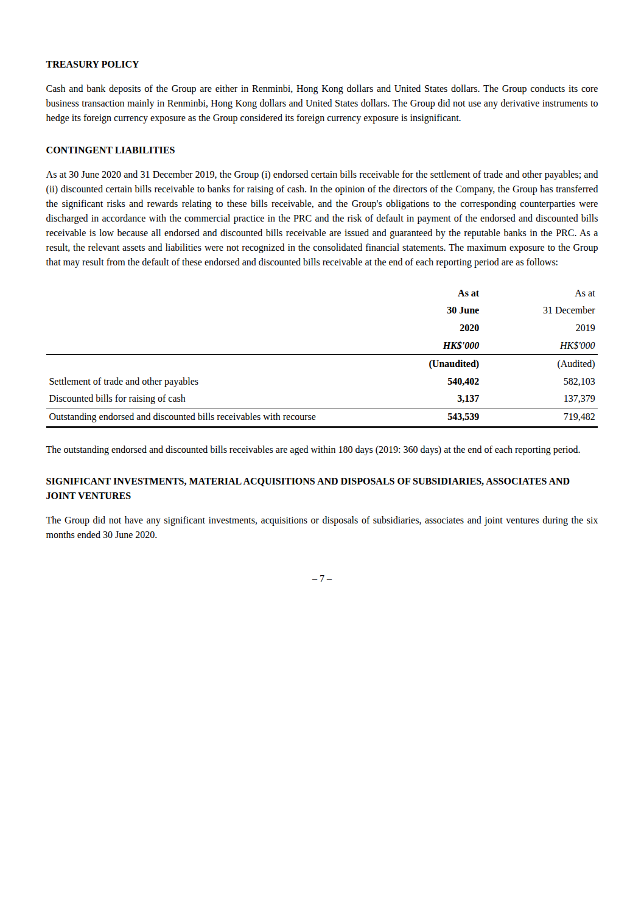Treasury Policy
Cash and bank deposits of the Group are either in Renminbi, Hong Kong dollars and United States dollars. The Group conducts its core business transaction mainly in Renminbi, Hong Kong dollars and United States dollars. The Group did not use any derivative instruments to hedge its foreign currency exposure as the Group considered its foreign currency exposure is insignificant.
Contingent Liabilities
As at 30 June 2020 and 31 December 2019, the Group (i) endorsed certain bills receivable for the settlement of trade and other payables; and (ii) discounted certain bills receivable to banks for raising of cash. In the opinion of the directors of the Company, the Group has transferred the significant risks and rewards relating to these bills receivable, and the Group's obligations to the corresponding counterparties were discharged in accordance with the commercial practice in the PRC and the risk of default in payment of the endorsed and discounted bills receivable is low because all endorsed and discounted bills receivable are issued and guaranteed by the reputable banks in the PRC. As a result, the relevant assets and liabilities were not recognized in the consolidated financial statements. The maximum exposure to the Group that may result from the default of these endorsed and discounted bills receivable at the end of each reporting period are as follows:
| | As at | As at |
| --- | --- | --- |
| | 30 June | 31 December |
| | 2020 | 2019 |
| | HK$'000 | HK$'000 |
| | (Unaudited) | (Audited) |
| Settlement of trade and other payables | 540,402 | 582,103 |
| Discounted bills for raising of cash | 3,137 | 137,379 |
| Outstanding endorsed and discounted bills receivables with recourse | 543,539 | 719,482 |
The outstanding endorsed and discounted bills receivables are aged within 180 days (2019: 360 days) at the end of each reporting period.
Significant Investments, Material Acquisitions and Disposals of Subsidiaries, Associates and Joint Ventures
The Group did not have any significant investments, acquisitions or disposals of subsidiaries, associates and joint ventures during the six months ended 30 June 2020.
– 7 –